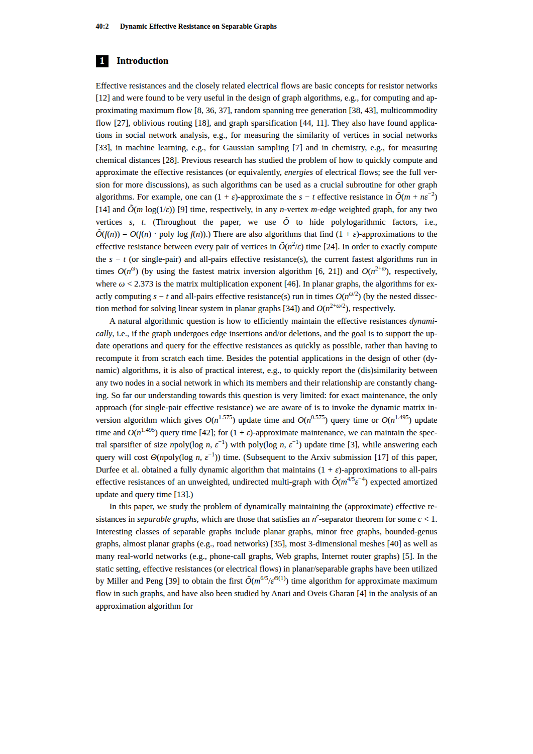40:2 Dynamic Effective Resistance on Separable Graphs
1 Introduction
Effective resistances and the closely related electrical flows are basic concepts for resistor networks [12] and were found to be very useful in the design of graph algorithms, e.g., for computing and approximating maximum flow [8, 36, 37], random spanning tree generation [38, 43], multicommodity flow [27], oblivious routing [18], and graph sparsification [44, 11]. They also have found applications in social network analysis, e.g., for measuring the similarity of vertices in social networks [33], in machine learning, e.g., for Gaussian sampling [7] and in chemistry, e.g., for measuring chemical distances [28]. Previous research has studied the problem of how to quickly compute and approximate the effective resistances (or equivalently, energies of electrical flows; see the full version for more discussions), as such algorithms can be used as a crucial subroutine for other graph algorithms. For example, one can (1 + ε)-approximate the s − t effective resistance in Õ(m + nε−2) [14] and Õ(m log(1/ε)) [9] time, respectively, in any n-vertex m-edge weighted graph, for any two vertices s, t. (Throughout the paper, we use Õ to hide polylogarithmic factors, i.e., Õ(f(n)) = O(f(n) · poly log f(n)).) There are also algorithms that find (1 + ε)-approximations to the effective resistance between every pair of vertices in Õ(n2/ε) time [24]. In order to exactly compute the s − t (or single-pair) and all-pairs effective resistance(s), the current fastest algorithms run in times O(nω) (by using the fastest matrix inversion algorithm [6, 21]) and O(n2+ω), respectively, where ω < 2.373 is the matrix multiplication exponent [46]. In planar graphs, the algorithms for exactly computing s − t and all-pairs effective resistance(s) run in times O(nω/2) (by the nested dissection method for solving linear system in planar graphs [34]) and O(n2+ω/2), respectively.
A natural algorithmic question is how to efficiently maintain the effective resistances dynamically, i.e., if the graph undergoes edge insertions and/or deletions, and the goal is to support the update operations and query for the effective resistances as quickly as possible, rather than having to recompute it from scratch each time. Besides the potential applications in the design of other (dynamic) algorithms, it is also of practical interest, e.g., to quickly report the (dis)similarity between any two nodes in a social network in which its members and their relationship are constantly changing. So far our understanding towards this question is very limited: for exact maintenance, the only approach (for single-pair effective resistance) we are aware of is to invoke the dynamic matrix inversion algorithm which gives O(n1.575) update time and O(n0.575) query time or O(n1.495) update time and O(n1.495) query time [42]; for (1 + ε)-approximate maintenance, we can maintain the spectral sparsifier of size npoly(log n, ε−1) with poly(log n, ε−1) update time [3], while answering each query will cost Θ(npoly(log n, ε−1)) time. (Subsequent to the Arxiv submission [17] of this paper, Durfee et al. obtained a fully dynamic algorithm that maintains (1 + ε)-approximations to all-pairs effective resistances of an unweighted, undirected multi-graph with Õ(m4/5ε−4) expected amortized update and query time [13].)
In this paper, we study the problem of dynamically maintaining the (approximate) effective resistances in separable graphs, which are those that satisfies an nc-separator theorem for some c < 1. Interesting classes of separable graphs include planar graphs, minor free graphs, bounded-genus graphs, almost planar graphs (e.g., road networks) [35], most 3-dimensional meshes [40] as well as many real-world networks (e.g., phone-call graphs, Web graphs, Internet router graphs) [5]. In the static setting, effective resistances (or electrical flows) in planar/separable graphs have been utilized by Miller and Peng [39] to obtain the first Õ(m6/5/εΘ(1)) time algorithm for approximate maximum flow in such graphs, and have also been studied by Anari and Oveis Gharan [4] in the analysis of an approximation algorithm for